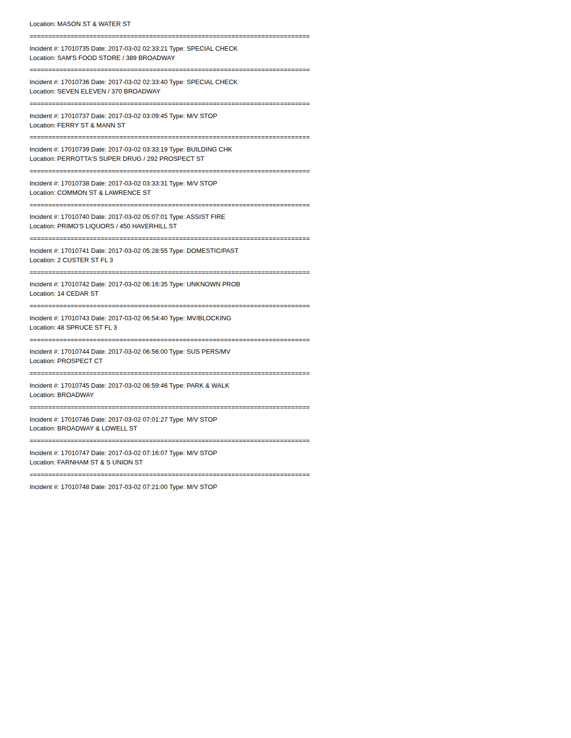Location: MASON ST & WATER ST
===========================================================================
Incident #: 17010735 Date: 2017-03-02 02:33:21 Type: SPECIAL CHECK
Location: SAM'S FOOD STORE / 389 BROADWAY
===========================================================================
Incident #: 17010736 Date: 2017-03-02 02:33:40 Type: SPECIAL CHECK
Location: SEVEN ELEVEN / 370 BROADWAY
===========================================================================
Incident #: 17010737 Date: 2017-03-02 03:09:45 Type: M/V STOP
Location: FERRY ST & MANN ST
===========================================================================
Incident #: 17010739 Date: 2017-03-02 03:33:19 Type: BUILDING CHK
Location: PERROTTA'S SUPER DRUG / 292 PROSPECT ST
===========================================================================
Incident #: 17010738 Date: 2017-03-02 03:33:31 Type: M/V STOP
Location: COMMON ST & LAWRENCE ST
===========================================================================
Incident #: 17010740 Date: 2017-03-02 05:07:01 Type: ASSIST FIRE
Location: PRIMO'S LIQUORS / 450 HAVERHILL ST
===========================================================================
Incident #: 17010741 Date: 2017-03-02 05:28:55 Type: DOMESTIC/PAST
Location: 2 CUSTER ST FL 3
===========================================================================
Incident #: 17010742 Date: 2017-03-02 06:16:35 Type: UNKNOWN PROB
Location: 14 CEDAR ST
===========================================================================
Incident #: 17010743 Date: 2017-03-02 06:54:40 Type: MV/BLOCKING
Location: 48 SPRUCE ST FL 3
===========================================================================
Incident #: 17010744 Date: 2017-03-02 06:56:00 Type: SUS PERS/MV
Location: PROSPECT CT
===========================================================================
Incident #: 17010745 Date: 2017-03-02 06:59:46 Type: PARK & WALK
Location: BROADWAY
===========================================================================
Incident #: 17010746 Date: 2017-03-02 07:01:27 Type: M/V STOP
Location: BROADWAY & LOWELL ST
===========================================================================
Incident #: 17010747 Date: 2017-03-02 07:16:07 Type: M/V STOP
Location: FARNHAM ST & S UNION ST
===========================================================================
Incident #: 17010748 Date: 2017-03-02 07:21:00 Type: M/V STOP